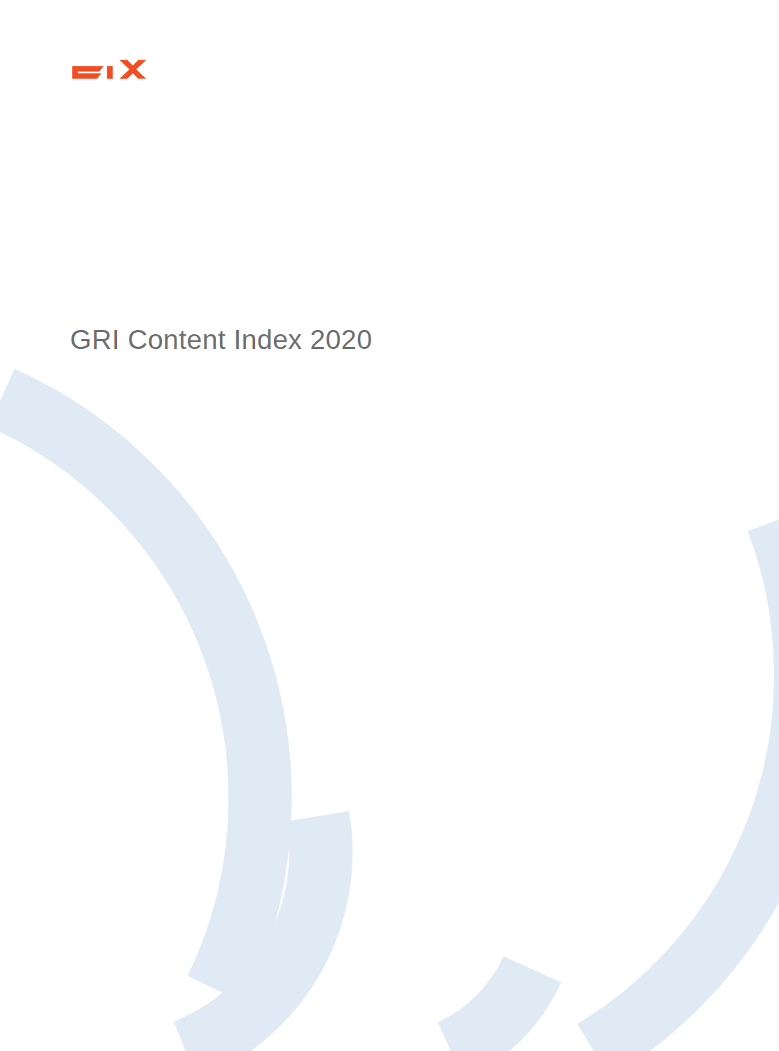GRI Content Index 2020